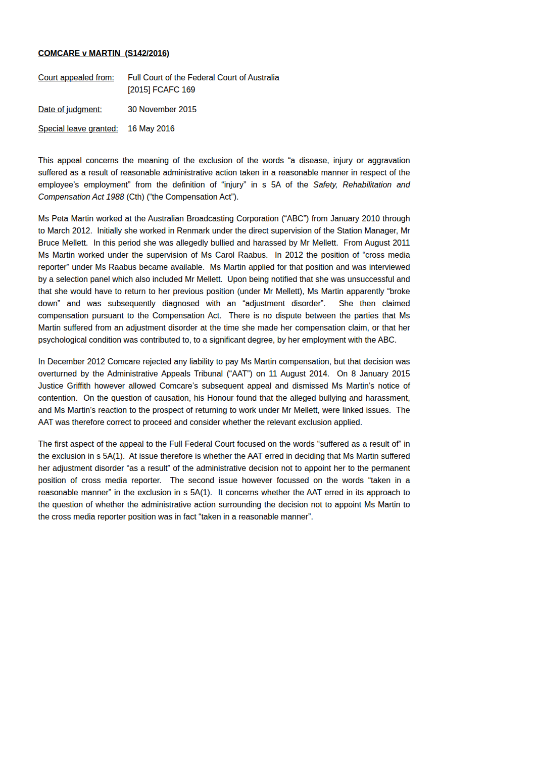COMCARE v MARTIN (S142/2016)
| Court appealed from: | Full Court of the Federal Court of Australia [2015] FCAFC 169 |
| Date of judgment: | 30 November 2015 |
| Special leave granted: | 16 May 2016 |
This appeal concerns the meaning of the exclusion of the words “a disease, injury or aggravation suffered as a result of reasonable administrative action taken in a reasonable manner in respect of the employee’s employment” from the definition of “injury” in s 5A of the Safety, Rehabilitation and Compensation Act 1988 (Cth) (“the Compensation Act”).
Ms Peta Martin worked at the Australian Broadcasting Corporation (“ABC”) from January 2010 through to March 2012. Initially she worked in Renmark under the direct supervision of the Station Manager, Mr Bruce Mellett. In this period she was allegedly bullied and harassed by Mr Mellett. From August 2011 Ms Martin worked under the supervision of Ms Carol Raabus. In 2012 the position of “cross media reporter” under Ms Raabus became available. Ms Martin applied for that position and was interviewed by a selection panel which also included Mr Mellett. Upon being notified that she was unsuccessful and that she would have to return to her previous position (under Mr Mellett), Ms Martin apparently “broke down” and was subsequently diagnosed with an “adjustment disorder”. She then claimed compensation pursuant to the Compensation Act. There is no dispute between the parties that Ms Martin suffered from an adjustment disorder at the time she made her compensation claim, or that her psychological condition was contributed to, to a significant degree, by her employment with the ABC.
In December 2012 Comcare rejected any liability to pay Ms Martin compensation, but that decision was overturned by the Administrative Appeals Tribunal (“AAT”) on 11 August 2014. On 8 January 2015 Justice Griffith however allowed Comcare’s subsequent appeal and dismissed Ms Martin’s notice of contention. On the question of causation, his Honour found that the alleged bullying and harassment, and Ms Martin’s reaction to the prospect of returning to work under Mr Mellett, were linked issues. The AAT was therefore correct to proceed and consider whether the relevant exclusion applied.
The first aspect of the appeal to the Full Federal Court focused on the words “suffered as a result of” in the exclusion in s 5A(1). At issue therefore is whether the AAT erred in deciding that Ms Martin suffered her adjustment disorder “as a result” of the administrative decision not to appoint her to the permanent position of cross media reporter. The second issue however focussed on the words “taken in a reasonable manner” in the exclusion in s 5A(1). It concerns whether the AAT erred in its approach to the question of whether the administrative action surrounding the decision not to appoint Ms Martin to the cross media reporter position was in fact “taken in a reasonable manner”.